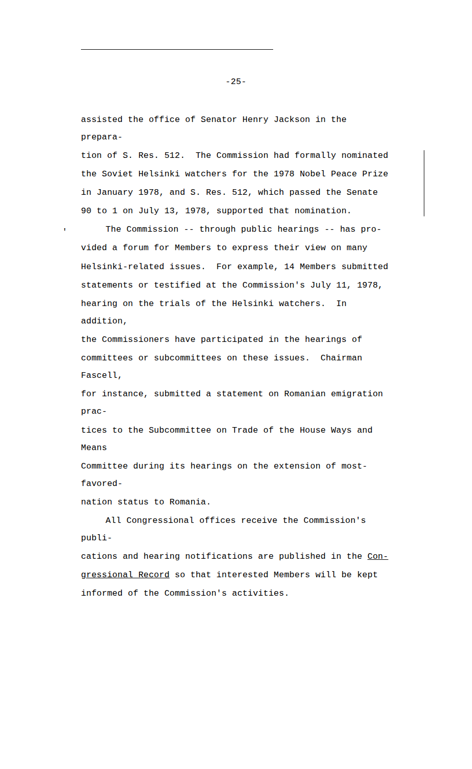-25-
'
assisted the office of Senator Henry Jackson in the prepara-
tion of S. Res. 512. The Commission had formally nominated
the Soviet Helsinki watchers for the 1978 Nobel Peace Prize
in January 1978, and S. Res. 512, which passed the Senate
90 to 1 on July 13, 1978, supported that nomination.
The Commission -- through public hearings -- has pro-
vided a forum for Members to express their view on many
Helsinki-related issues. For example, 14 Members submitted
statements or testified at the Commission's July 11, 1978,
hearing on the trials of the Helsinki watchers. In addition,
the Commissioners have participated in the hearings of
committees or subcommittees on these issues. Chairman Fascell,
for instance, submitted a statement on Romanian emigration prac-
tices to the Subcommittee on Trade of the House Ways and Means
Committee during its hearings on the extension of most-favored-
nation status to Romania.
All Congressional offices receive the Commission's publi-
cations and hearing notifications are published in the Con-
gressional Record so that interested Members will be kept
informed of the Commission's activities.